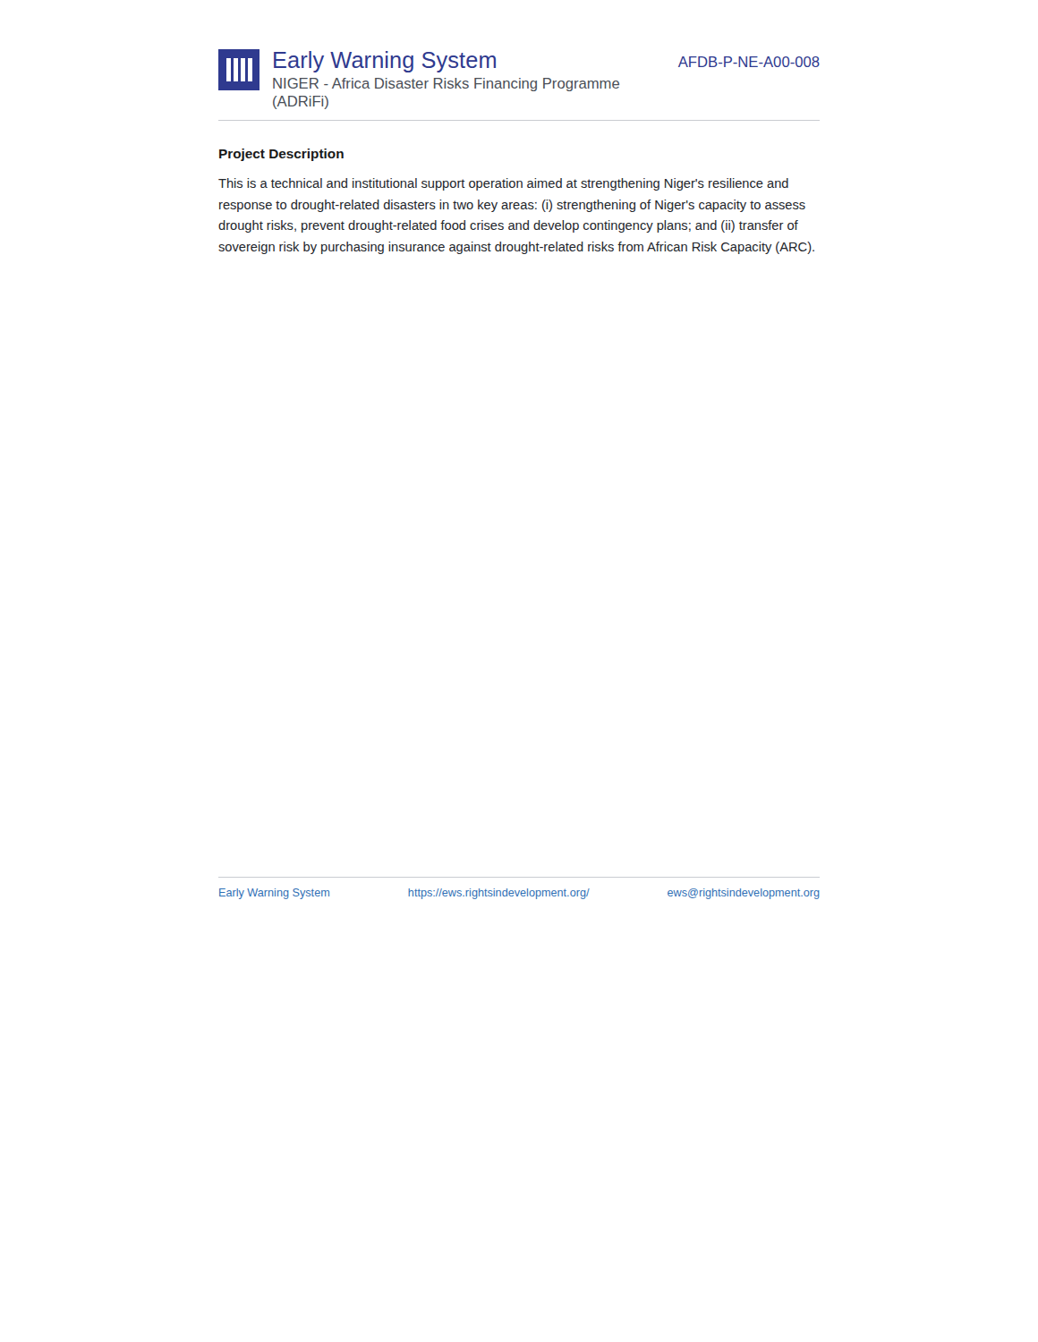Early Warning System
NIGER - Africa Disaster Risks Financing Programme (ADRiFi)
AFDB-P-NE-A00-008
Project Description
This is a technical and institutional support operation aimed at strengthening Niger's resilience and response to drought-related disasters in two key areas: (i) strengthening of Niger's capacity to assess drought risks, prevent drought-related food crises and develop contingency plans; and (ii) transfer of sovereign risk by purchasing insurance against drought-related risks from African Risk Capacity (ARC).
Early Warning System https://ews.rightsindevelopment.org/ ews@rightsindevelopment.org